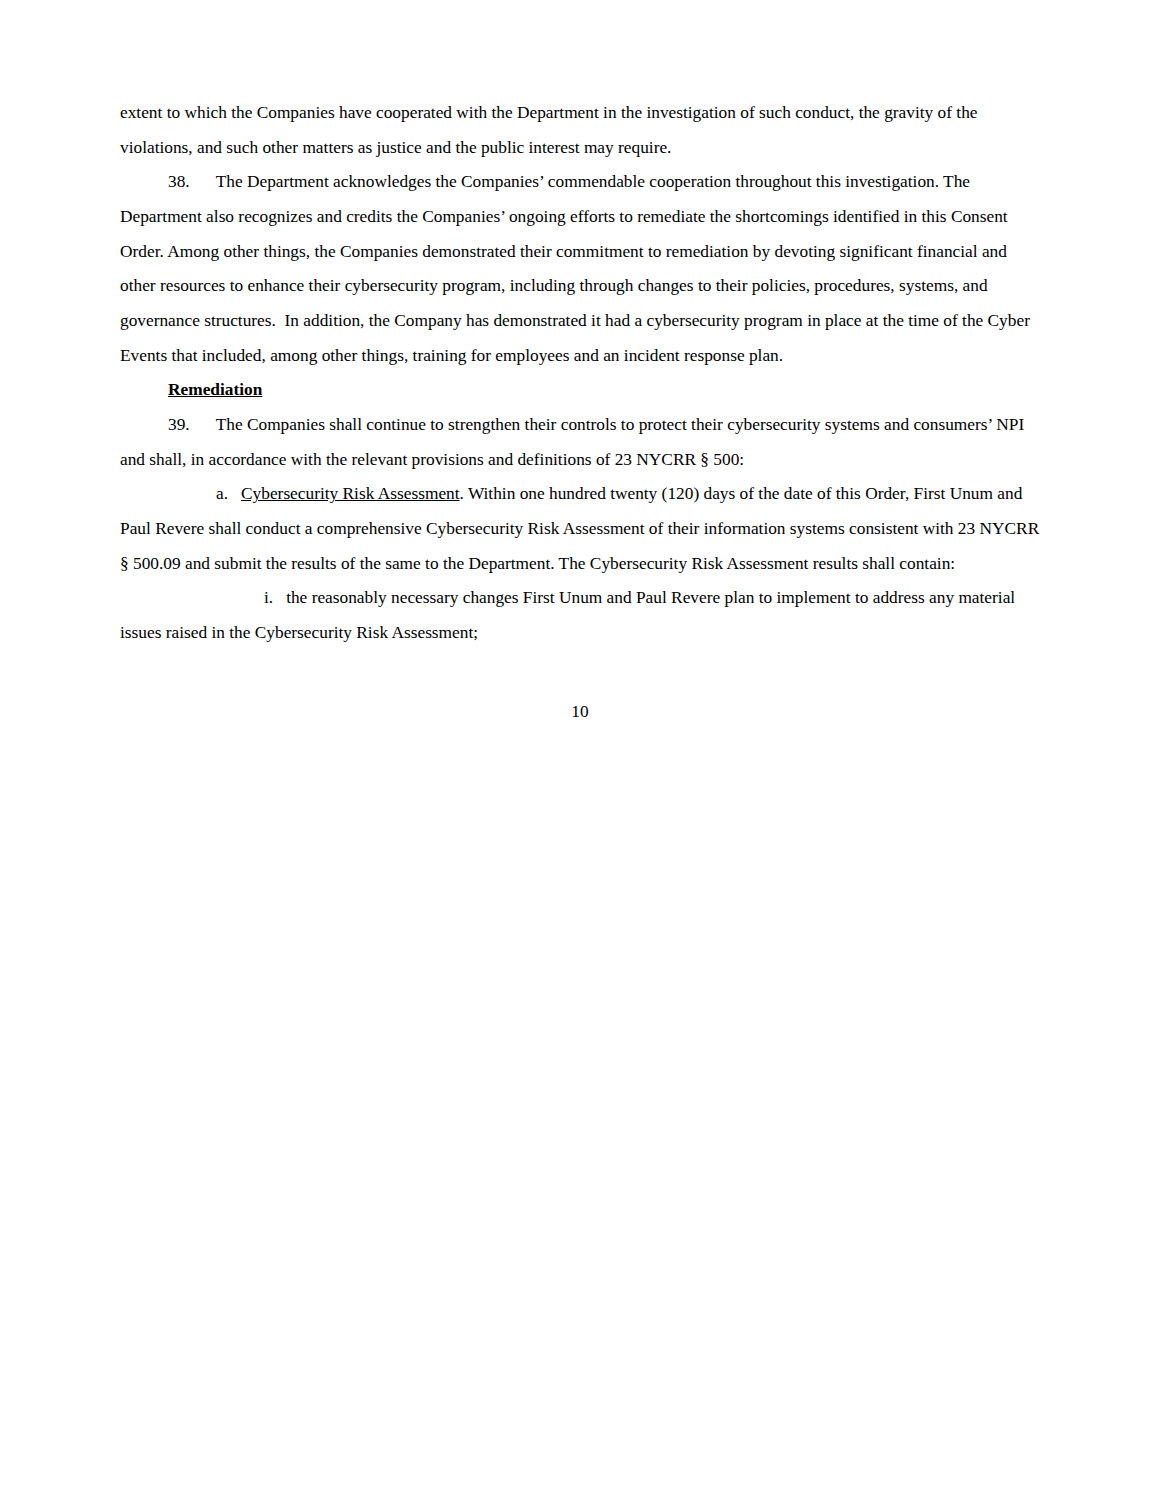extent to which the Companies have cooperated with the Department in the investigation of such conduct, the gravity of the violations, and such other matters as justice and the public interest may require.
38. The Department acknowledges the Companies’ commendable cooperation throughout this investigation. The Department also recognizes and credits the Companies’ ongoing efforts to remediate the shortcomings identified in this Consent Order. Among other things, the Companies demonstrated their commitment to remediation by devoting significant financial and other resources to enhance their cybersecurity program, including through changes to their policies, procedures, systems, and governance structures. In addition, the Company has demonstrated it had a cybersecurity program in place at the time of the Cyber Events that included, among other things, training for employees and an incident response plan.
Remediation
39. The Companies shall continue to strengthen their controls to protect their cybersecurity systems and consumers’ NPI and shall, in accordance with the relevant provisions and definitions of 23 NYCRR § 500:
a. Cybersecurity Risk Assessment. Within one hundred twenty (120) days of the date of this Order, First Unum and Paul Revere shall conduct a comprehensive Cybersecurity Risk Assessment of their information systems consistent with 23 NYCRR § 500.09 and submit the results of the same to the Department. The Cybersecurity Risk Assessment results shall contain:
i. the reasonably necessary changes First Unum and Paul Revere plan to implement to address any material issues raised in the Cybersecurity Risk Assessment;
10